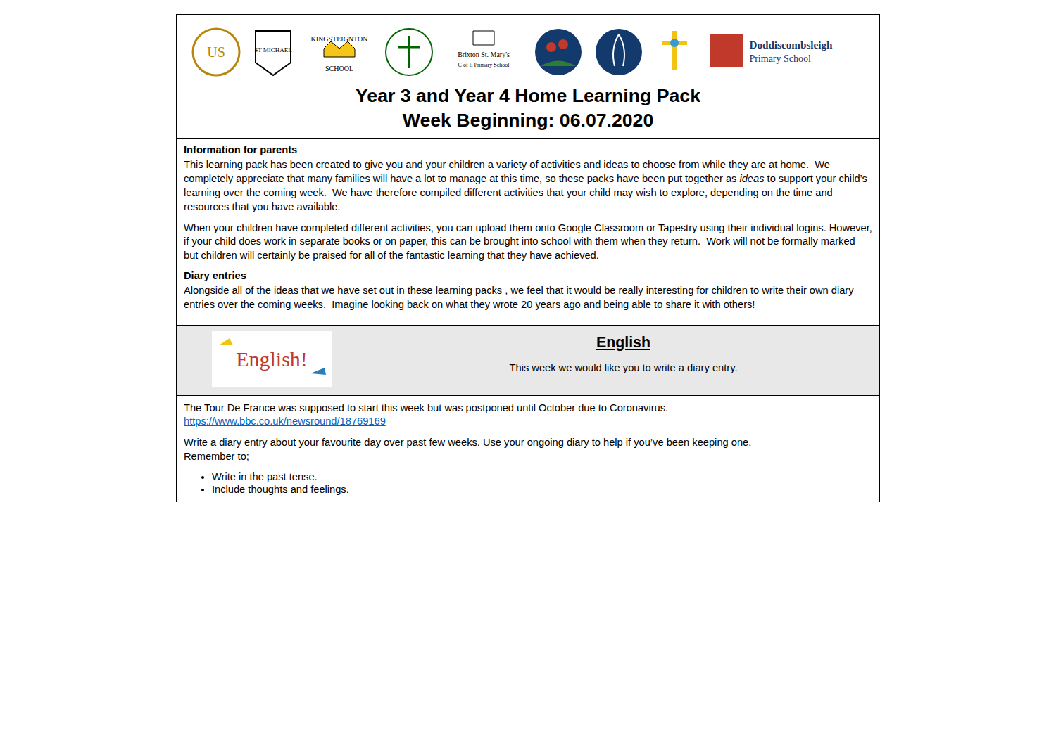| Year 3 and Year 4 Home Learning Pack Week Beginning: 06.07.2020 |
| Information for parents This learning pack has been created to give you and your children a variety of activities and ideas to choose from while they are at home. We completely appreciate that many families will have a lot to manage at this time, so these packs have been put together as ideas to support your child’s learning over the coming week. We have therefore compiled different activities that your child may wish to explore, depending on the time and resources that you have available. When your children have completed different activities, you can upload them onto Google Classroom or Tapestry using their individual logins. However, if your child does work in separate books or on paper, this can be brought into school with them when they return. Work will not be formally marked but children will certainly be praised for all of the fantastic learning that they have achieved. Diary entries Alongside all of the ideas that we have set out in these learning packs , we feel that it would be really interesting for children to write their own diary entries over the coming weeks. Imagine looking back on what they wrote 20 years ago and being able to share it with others! |
| | English This week we would like you to write a diary entry. |
| The Tour De France was supposed to start this week but was postponed until October due to Coronavirus. https://www.bbc.co.uk/newsround/18769169 Write a diary entry about your favourite day over past few weeks. Use your ongoing diary to help if you’ve been keeping one. Remember to; Write in the past tense. Include thoughts and feelings. |